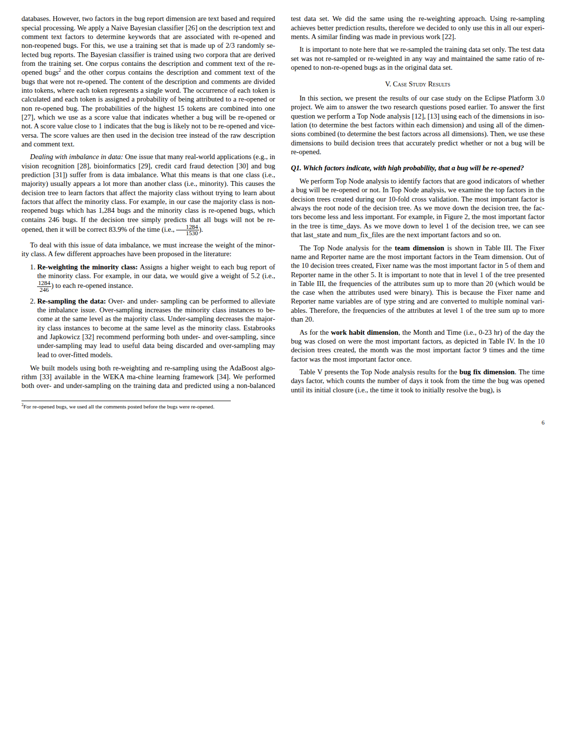databases. However, two factors in the bug report dimension are text based and required special processing. We apply a Naive Bayesian classifier [26] on the description text and comment text factors to determine keywords that are associated with re-opened and non-reopened bugs. For this, we use a training set that is made up of 2/3 randomly selected bug reports. The Bayesian classifier is trained using two corpora that are derived from the training set. One corpus contains the description and comment text of the re-opened bugs2 and the other corpus contains the description and comment text of the bugs that were not re-opened. The content of the description and comments are divided into tokens, where each token represents a single word. The occurrence of each token is calculated and each token is assigned a probability of being attributed to a re-opened or non re-opened bug. The probabilities of the highest 15 tokens are combined into one [27], which we use as a score value that indicates whether a bug will be re-opened or not. A score value close to 1 indicates that the bug is likely not to be re-opened and vice-versa. The score values are then used in the decision tree instead of the raw description and comment text.
Dealing with imbalance in data: One issue that many real-world applications (e.g., in vision recognition [28], bioinformatics [29], credit card fraud detection [30] and bug prediction [31]) suffer from is data imbalance. What this means is that one class (i.e., majority) usually appears a lot more than another class (i.e., minority). This causes the decision tree to learn factors that affect the majority class without trying to learn about factors that affect the minority class. For example, in our case the majority class is non-reopened bugs which has 1,284 bugs and the minority class is re-opened bugs, which contains 246 bugs. If the decision tree simply predicts that all bugs will not be re-opened, then it will be correct 83.9% of the time (i.e., 12841530).
To deal with this issue of data imbalance, we must increase the weight of the minority class. A few different approaches have been proposed in the literature:
Re-weighting the minority class: Assigns a higher weight to each bug report of the minority class. For example, in our data, we would give a weight of 5.2 (i.e., 1284246) to each re-opened instance.
Re-sampling the data: Over- and under- sampling can be performed to alleviate the imbalance issue. Over-sampling increases the minority class instances to become at the same level as the majority class. Under-sampling decreases the majority class instances to become at the same level as the minority class. Estabrooks and Japkowicz [32] recommend performing both under- and over-sampling, since under-sampling may lead to useful data being discarded and over-sampling may lead to over-fitted models.
We built models using both re-weighting and re-sampling using the AdaBoost algorithm [33] available in the WEKA ma-chine learning framework [34]. We performed both over- and under-sampling on the training data and predicted using a non-balanced test data set. We did the same using the re-weighting approach. Using re-sampling achieves better prediction results, therefore we decided to only use this in all our experiments. A similar finding was made in previous work [22].
It is important to note here that we re-sampled the training data set only. The test data set was not re-sampled or re-weighted in any way and maintained the same ratio of re-opened to non-re-opened bugs as in the original data set.
V. Case Study Results
In this section, we present the results of our case study on the Eclipse Platform 3.0 project. We aim to answer the two research questions posed earlier. To answer the first question we perform a Top Node analysis [12], [13] using each of the dimensions in isolation (to determine the best factors within each dimension) and using all of the dimensions combined (to determine the best factors across all dimensions). Then, we use these dimensions to build decision trees that accurately predict whether or not a bug will be re-opened.
Q1. Which factors indicate, with high probability, that a bug will be re-opened?
We perform Top Node analysis to identify factors that are good indicators of whether a bug will be re-opened or not. In Top Node analysis, we examine the top factors in the decision trees created during our 10-fold cross validation. The most important factor is always the root node of the decision tree. As we move down the decision tree, the factors become less and less important. For example, in Figure 2, the most important factor in the tree is time_days. As we move down to level 1 of the decision tree, we can see that last_state and num_fix_files are the next important factors and so on.
The Top Node analysis for the team dimension is shown in Table III. The Fixer name and Reporter name are the most important factors in the Team dimension. Out of the 10 decision trees created, Fixer name was the most important factor in 5 of them and Reporter name in the other 5. It is important to note that in level 1 of the tree presented in Table III, the frequencies of the attributes sum up to more than 20 (which would be the case when the attributes used were binary). This is because the Fixer name and Reporter name variables are of type string and are converted to multiple nominal variables. Therefore, the frequencies of the attributes at level 1 of the tree sum up to more than 20.
As for the work habit dimension, the Month and Time (i.e., 0-23 hr) of the day the bug was closed on were the most important factors, as depicted in Table IV. In the 10 decision trees created, the month was the most important factor 9 times and the time factor was the most important factor once.
Table V presents the Top Node analysis results for the bug fix dimension. The time days factor, which counts the number of days it took from the time the bug was opened until its initial closure (i.e., the time it took to initially resolve the bug), is
2For re-opened bugs, we used all the comments posted before the bugs were re-opened.
6